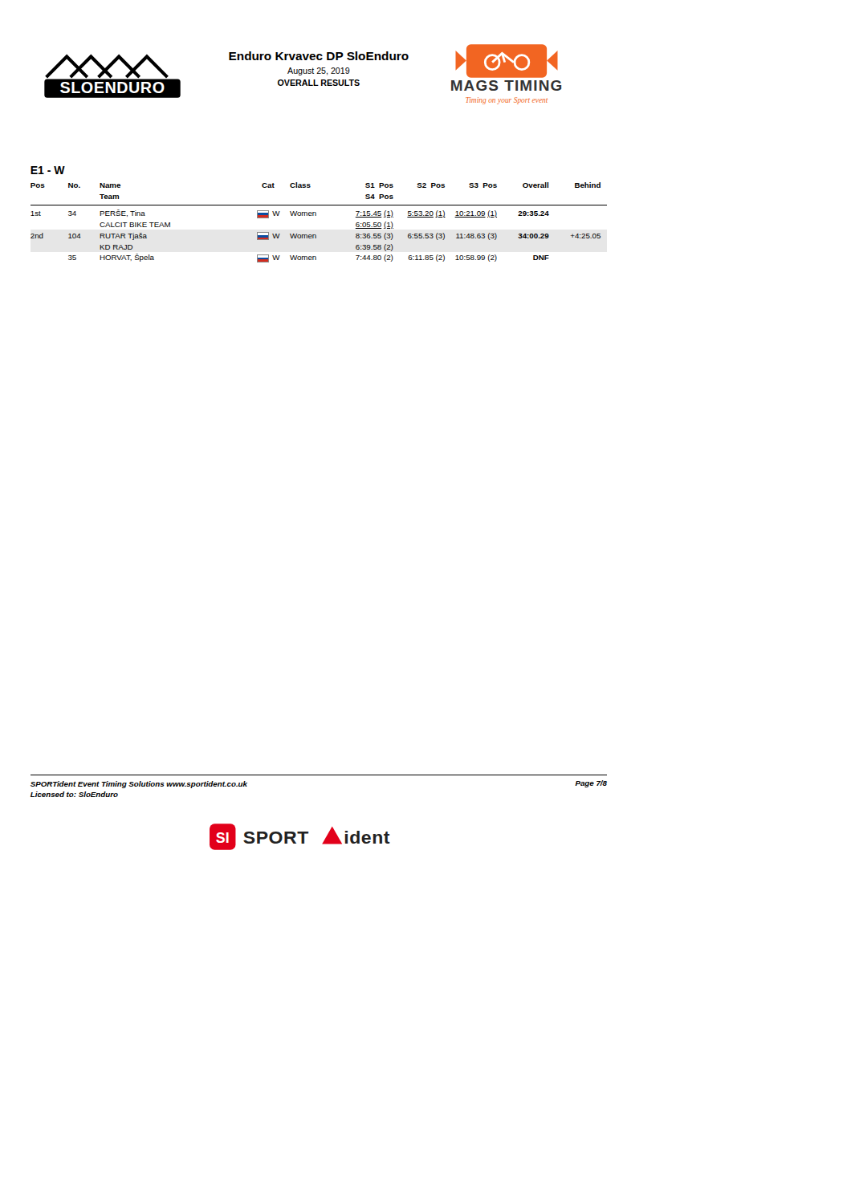Enduro Krvavec DP SloEnduro
August 25, 2019
OVERALL RESULTS
E1 - W
| Pos | No. | Name | Cat | Class | S1 Pos | S2 Pos | S3 Pos | Overall | Behind |
| --- | --- | --- | --- | --- | --- | --- | --- | --- | --- |
| | | Team | | | S4 Pos | | | | |
| 1st | 34 | PERŠE, Tina | W | Women | 7:15.45 (1) | 5:53.20 (1) | 10:21.09 (1) | 29:35.24 | |
| | | CALCIT BIKE TEAM | | | 6:05.50 (1) | | | | |
| 2nd | 104 | RUTAR Tjaša | W | Women | 8:36.55 (3) | 6:55.53 (3) | 11:48.63 (3) | 34:00.29 | +4:25.05 |
| | | KD RAJD | | | 6:39.58 (2) | | | | |
| | 35 | HORVAT, Špela | W | Women | 7:44.80 (2) | 6:11.85 (2) | 10:58.99 (2) | DNF | |
SPORTident Event Timing Solutions www.sportident.co.uk
Licensed to: SloEnduro
Page 7/8